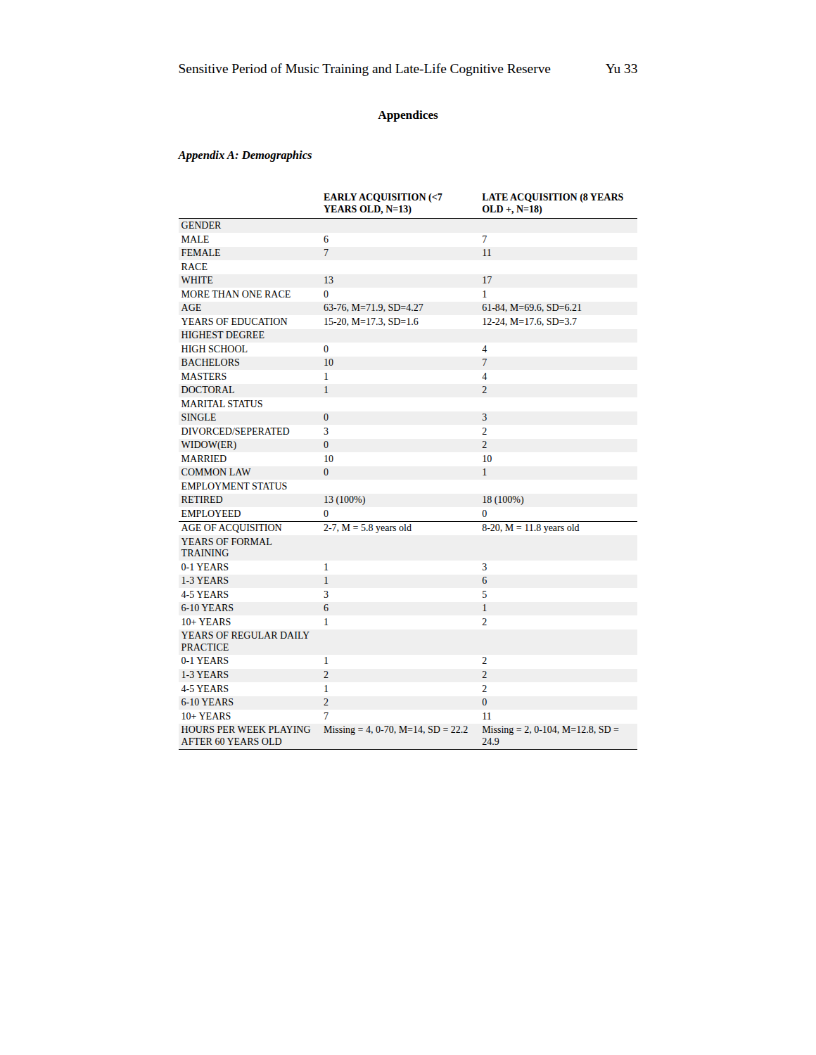Sensitive Period of Music Training and Late-Life Cognitive Reserve Yu 33
Appendices
Appendix A: Demographics
| | Early Acquisition (<7 years old, N=13) | Late Acquisition (8 years old +, N=18) |
| --- | --- | --- |
| Gender | | |
| Male | 6 | 7 |
| Female | 7 | 11 |
| Race | | |
| White | 13 | 17 |
| More than one race | 0 | 1 |
| Age | 63-76, M=71.9, SD=4.27 | 61-84, M=69.6, SD=6.21 |
| Years of Education | 15-20, M=17.3, SD=1.6 | 12-24, M=17.6, SD=3.7 |
| Highest Degree | | |
| High School | 0 | 4 |
| Bachelors | 10 | 7 |
| Masters | 1 | 4 |
| Doctoral | 1 | 2 |
| Marital Status | | |
| Single | 0 | 3 |
| Divorced/Seperated | 3 | 2 |
| Widow(er) | 0 | 2 |
| Married | 10 | 10 |
| Common Law | 0 | 1 |
| Employment Status | | |
| Retired | 13 (100%) | 18 (100%) |
| Employeed | 0 | 0 |
| Age of Acquisition | 2-7, M = 5.8 years old | 8-20, M = 11.8 years old |
| Years of Formal Training | | |
| 0-1 years | 1 | 3 |
| 1-3 years | 1 | 6 |
| 4-5 years | 3 | 5 |
| 6-10 years | 6 | 1 |
| 10+ years | 1 | 2 |
| Years of Regular Daily Practice | | |
| 0-1 years | 1 | 2 |
| 1-3 years | 2 | 2 |
| 4-5 years | 1 | 2 |
| 6-10 years | 2 | 0 |
| 10+ years | 7 | 11 |
| Hours per week playing after 60 years old | Missing = 4, 0-70, M=14, SD = 22.2 | Missing = 2, 0-104, M=12.8, SD = 24.9 |